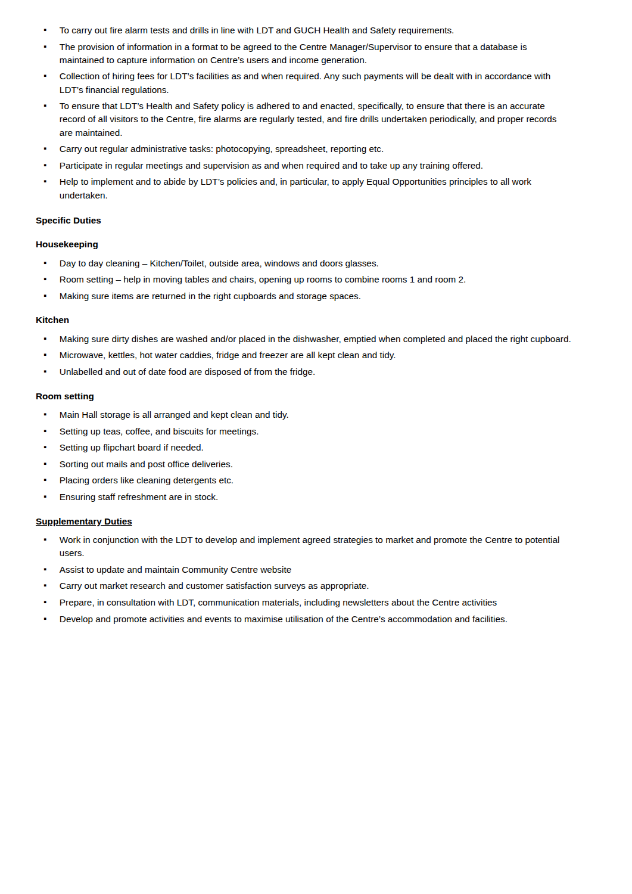To carry out fire alarm tests and drills in line with LDT and GUCH Health and Safety requirements.
The provision of information in a format to be agreed to the Centre Manager/Supervisor to ensure that a database is maintained to capture information on Centre’s users and income generation.
Collection of hiring fees for LDT’s facilities as and when required. Any such payments will be dealt with in accordance with LDT’s financial regulations.
To ensure that LDT’s Health and Safety policy is adhered to and enacted, specifically, to ensure that there is an accurate record of all visitors to the Centre, fire alarms are regularly tested, and fire drills undertaken periodically, and proper records are maintained.
Carry out regular administrative tasks: photocopying, spreadsheet, reporting etc.
Participate in regular meetings and supervision as and when required and to take up any training offered.
Help to implement and to abide by LDT’s policies and, in particular, to apply Equal Opportunities principles to all work undertaken.
Specific Duties
Housekeeping
Day to day cleaning – Kitchen/Toilet, outside area, windows and doors glasses.
Room setting – help in moving tables and chairs, opening up rooms to combine rooms 1 and room 2.
Making sure items are returned in the right cupboards and storage spaces.
Kitchen
Making sure dirty dishes are washed and/or placed in the dishwasher, emptied when completed and placed the right cupboard.
Microwave, kettles, hot water caddies, fridge and freezer are all kept clean and tidy.
Unlabelled and out of date food are disposed of from the fridge.
Room setting
Main Hall storage is all arranged and kept clean and tidy.
Setting up teas, coffee, and biscuits for meetings.
Setting up flipchart board if needed.
Sorting out mails and post office deliveries.
Placing orders like cleaning detergents etc.
Ensuring staff refreshment are in stock.
Supplementary Duties
Work in conjunction with the LDT to develop and implement agreed strategies to market and promote the Centre to potential users.
Assist to update and maintain Community Centre website
Carry out market research and customer satisfaction surveys as appropriate.
Prepare, in consultation with LDT, communication materials, including newsletters about the Centre activities
Develop and promote activities and events to maximise utilisation of the Centre’s accommodation and facilities.